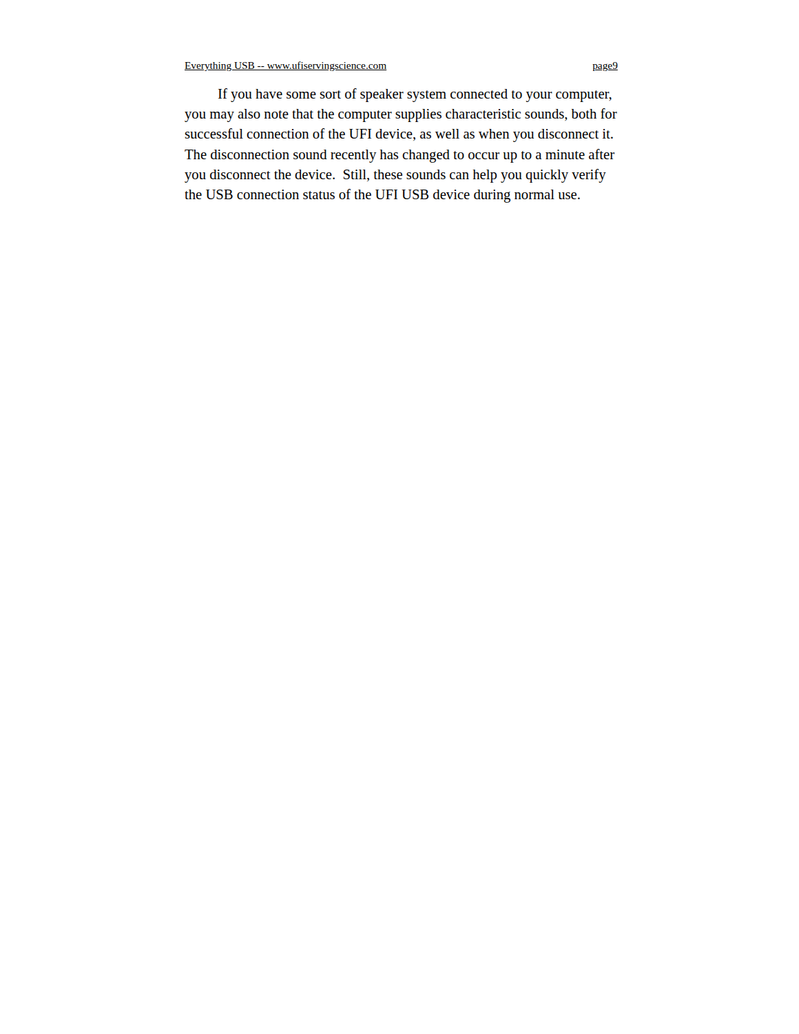Everything USB -- www.ufiservingscience.com page9
If you have some sort of speaker system connected to your computer, you may also note that the computer supplies characteristic sounds, both for successful connection of the UFI device, as well as when you disconnect it. The disconnection sound recently has changed to occur up to a minute after you disconnect the device. Still, these sounds can help you quickly verify the USB connection status of the UFI USB device during normal use.